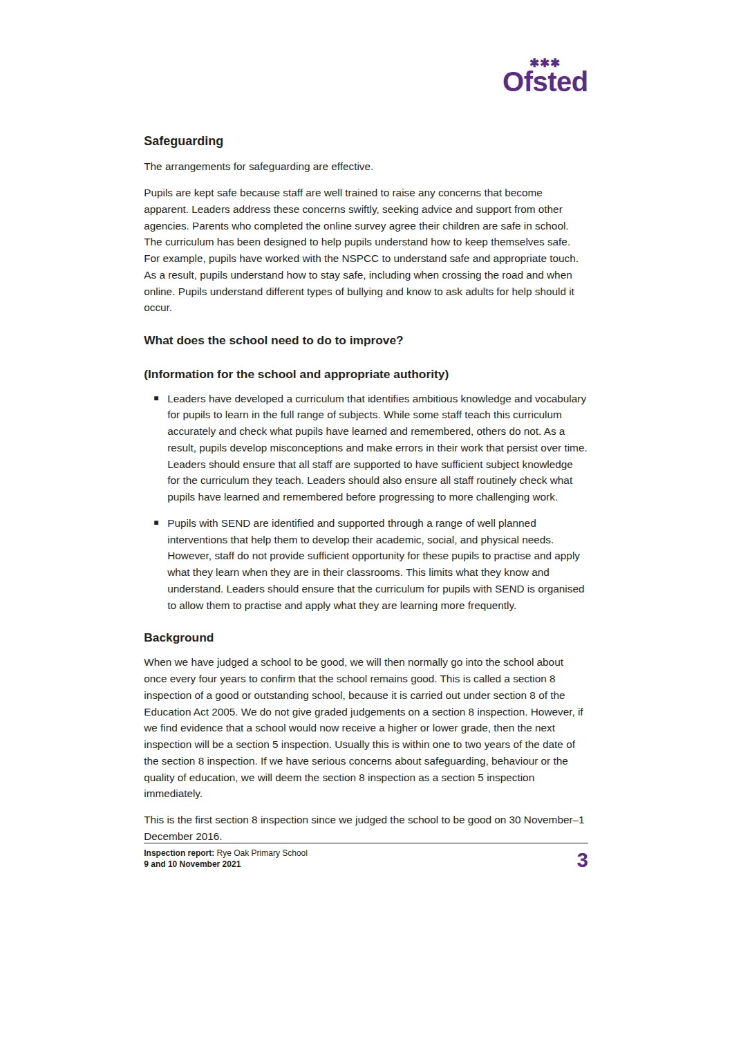✱✱✱
Ofsted
Safeguarding
The arrangements for safeguarding are effective.
Pupils are kept safe because staff are well trained to raise any concerns that become apparent. Leaders address these concerns swiftly, seeking advice and support from other agencies. Parents who completed the online survey agree their children are safe in school. The curriculum has been designed to help pupils understand how to keep themselves safe. For example, pupils have worked with the NSPCC to understand safe and appropriate touch. As a result, pupils understand how to stay safe, including when crossing the road and when online. Pupils understand different types of bullying and know to ask adults for help should it occur.
What does the school need to do to improve?
(Information for the school and appropriate authority)
Leaders have developed a curriculum that identifies ambitious knowledge and vocabulary for pupils to learn in the full range of subjects. While some staff teach this curriculum accurately and check what pupils have learned and remembered, others do not. As a result, pupils develop misconceptions and make errors in their work that persist over time. Leaders should ensure that all staff are supported to have sufficient subject knowledge for the curriculum they teach. Leaders should also ensure all staff routinely check what pupils have learned and remembered before progressing to more challenging work.
Pupils with SEND are identified and supported through a range of well planned interventions that help them to develop their academic, social, and physical needs. However, staff do not provide sufficient opportunity for these pupils to practise and apply what they learn when they are in their classrooms. This limits what they know and understand. Leaders should ensure that the curriculum for pupils with SEND is organised to allow them to practise and apply what they are learning more frequently.
Background
When we have judged a school to be good, we will then normally go into the school about once every four years to confirm that the school remains good. This is called a section 8 inspection of a good or outstanding school, because it is carried out under section 8 of the Education Act 2005. We do not give graded judgements on a section 8 inspection. However, if we find evidence that a school would now receive a higher or lower grade, then the next inspection will be a section 5 inspection. Usually this is within one to two years of the date of the section 8 inspection. If we have serious concerns about safeguarding, behaviour or the quality of education, we will deem the section 8 inspection as a section 5 inspection immediately.
This is the first section 8 inspection since we judged the school to be good on 30 November–1 December 2016.
Inspection report: Rye Oak Primary School
9 and 10 November 2021
3